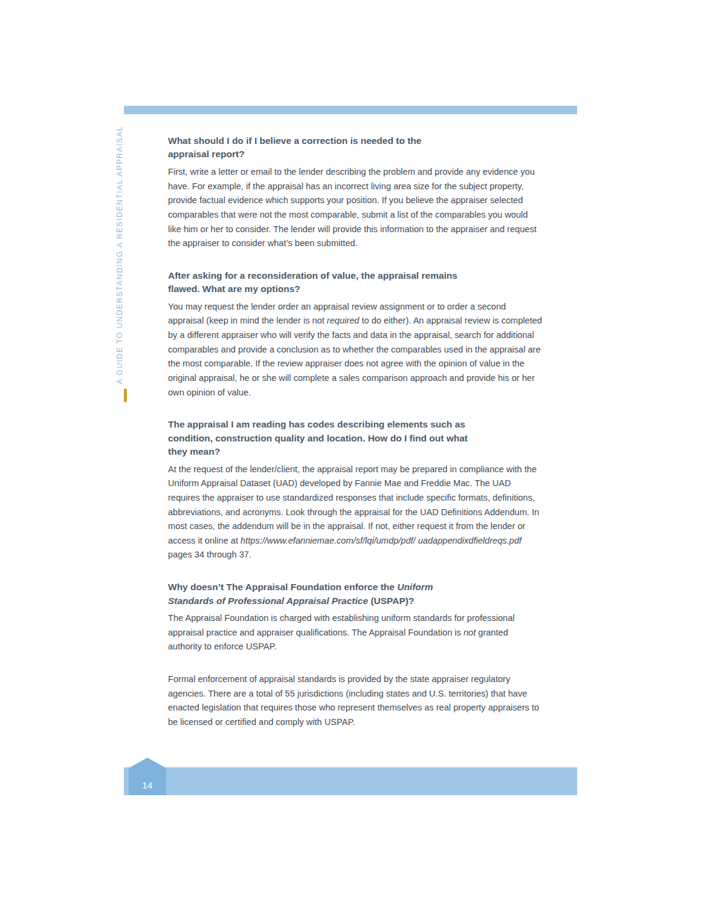A GUIDE TO UNDERSTANDING A RESIDENTIAL APPRAISAL
What should I do if I believe a correction is needed to the
appraisal report?
First, write a letter or email to the lender describing the problem and provide any evidence you have. For example, if the appraisal has an incorrect living area size for the subject property, provide factual evidence which supports your position. If you believe the appraiser selected comparables that were not the most comparable, submit a list of the comparables you would like him or her to consider. The lender will provide this information to the appraiser and request the appraiser to consider what’s been submitted.
After asking for a reconsideration of value, the appraisal remains
flawed. What are my options?
You may request the lender order an appraisal review assignment or to order a second appraisal (keep in mind the lender is not required to do either). An appraisal review is completed by a different appraiser who will verify the facts and data in the appraisal, search for additional comparables and provide a conclusion as to whether the comparables used in the appraisal are the most comparable. If the review appraiser does not agree with the opinion of value in the original appraisal, he or she will complete a sales comparison approach and provide his or her own opinion of value.
The appraisal I am reading has codes describing elements such as
condition, construction quality and location. How do I find out what
they mean?
At the request of the lender/client, the appraisal report may be prepared in compliance with the Uniform Appraisal Dataset (UAD) developed by Fannie Mae and Freddie Mac. The UAD requires the appraiser to use standardized responses that include specific formats, definitions, abbreviations, and acronyms. Look through the appraisal for the UAD Definitions Addendum. In most cases, the addendum will be in the appraisal. If not, either request it from the lender or access it online at https://www.efanniemae.com/sf/lqi/umdp/pdf/ uadappendixdfieldreqs.pdf pages 34 through 37.
Why doesn’t The Appraisal Foundation enforce the Uniform
Standards of Professional Appraisal Practice (USPAP)?
The Appraisal Foundation is charged with establishing uniform standards for professional appraisal practice and appraiser qualifications. The Appraisal Foundation is not granted authority to enforce USPAP.
Formal enforcement of appraisal standards is provided by the state appraiser regulatory agencies. There are a total of 55 jurisdictions (including states and U.S. territories) that have enacted legislation that requires those who represent themselves as real property appraisers to be licensed or certified and comply with USPAP.
14